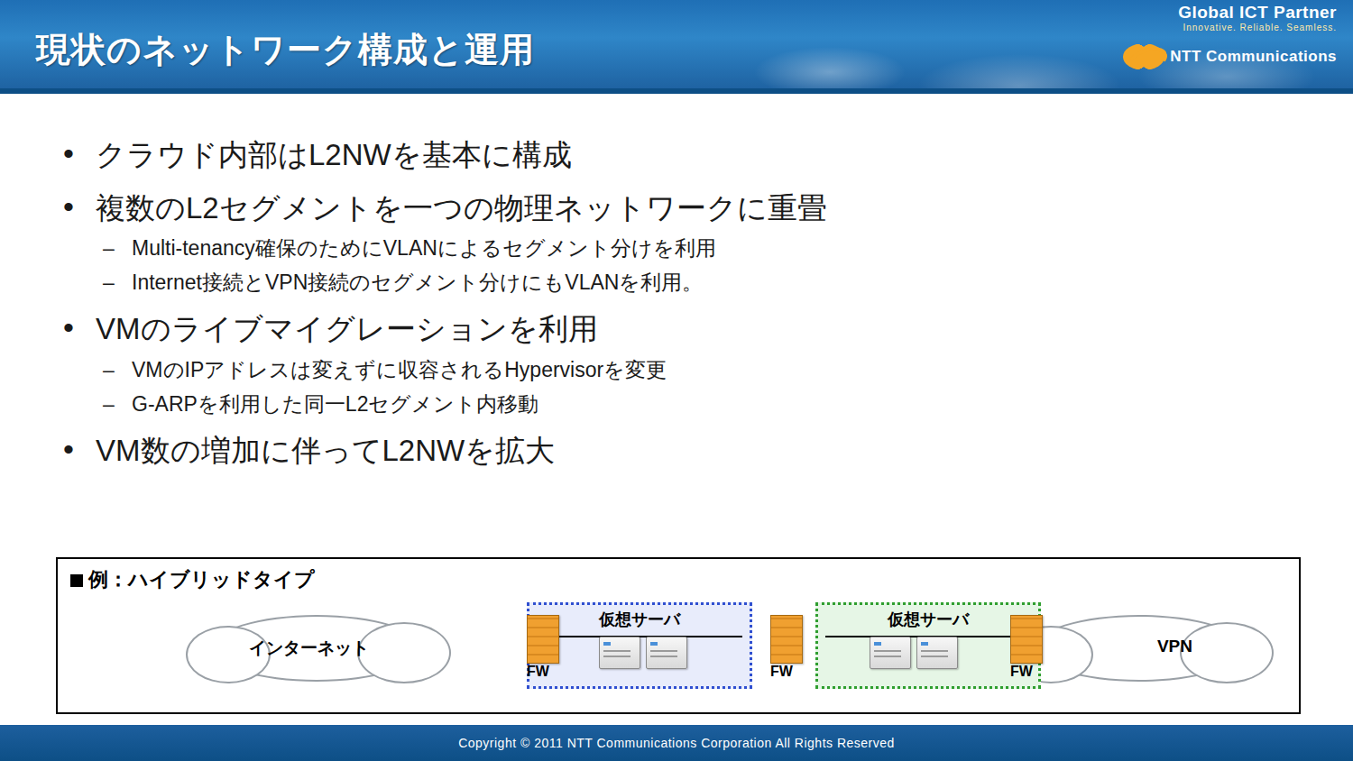現状のネットワーク構成と運用
Global ICT Partner
Innovative. Reliable. Seamless.
NTT Communications
クラウド内部はL2NWを基本に構成
複数のL2セグメントを一つの物理ネットワークに重畳
Multi-tenancy確保のためにVLANによるセグメント分けを利用
Internet接続とVPN接続のセグメント分けにもVLANを利用。
VMのライブマイグレーションを利用
VMのIPアドレスは変えずに収容されるHypervisorを変更
G-ARPを利用した同一L2セグメント内移動
VM数の増加に伴ってL2NWを拡大
例：ハイブリッドタイプ
インターネット
VPN
仮想サーバ
仮想サーバ
FW
FW
FW
Copyright © 2011 NTT Communications Corporation All Rights Reserved